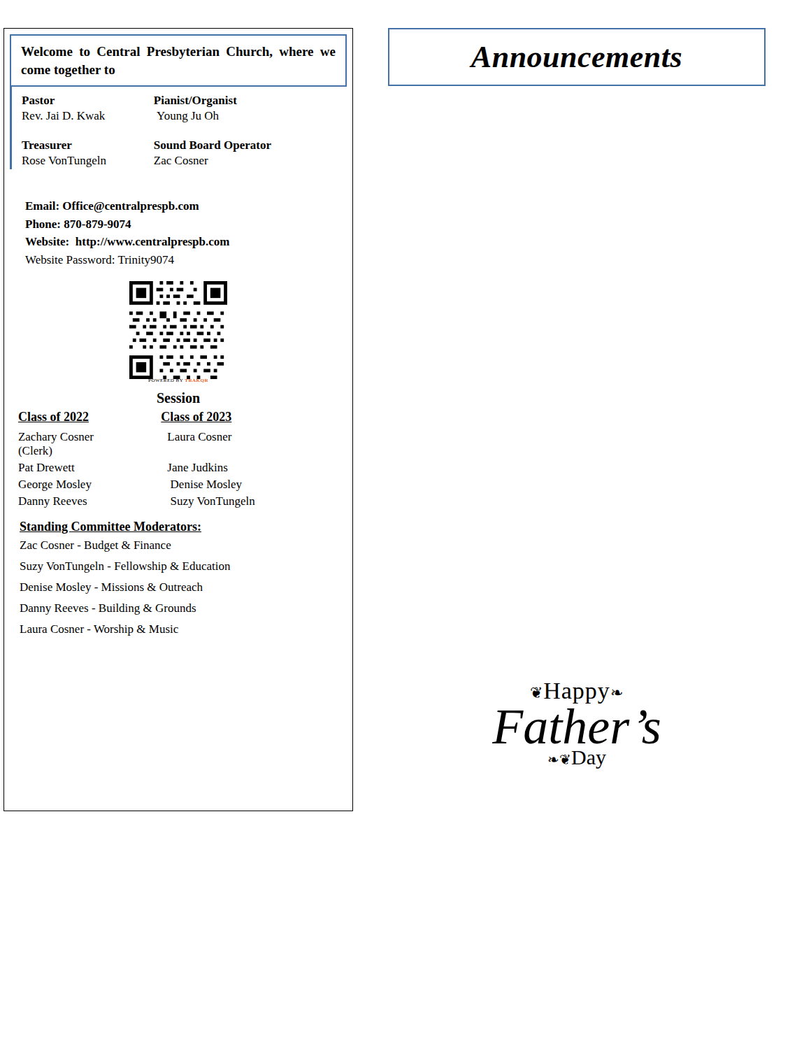Welcome to Central Presbyterian Church, where we come together to
| Pastor | Pianist/Organist |
| Rev. Jai D. Kwak | Young Ju Oh |
| Treasurer | Sound Board Operator |
| Rose VonTungeln | Zac Cosner |
Email: Office@centralprespb.com
Phone: 870-879-9074
Website: http://www.centralprespb.com
Website Password: Trinity9074
POWERED BY TRAKQR
Session
| Class of 2022 | Class of 2023 |
| --- | --- |
| Zachary Cosner (Clerk) | Laura Cosner |
| Pat Drewett | Jane Judkins |
| George Mosley | Denise Mosley |
| Danny Reeves | Suzy VonTungeln |
Standing Committee Moderators:
Zac Cosner - Budget & Finance
Suzy VonTungeln - Fellowship & Education
Denise Mosley - Missions & Outreach
Danny Reeves - Building & Grounds
Laura Cosner - Worship & Music
Announcements
❦Happy❧
Father’s
❧❦Day